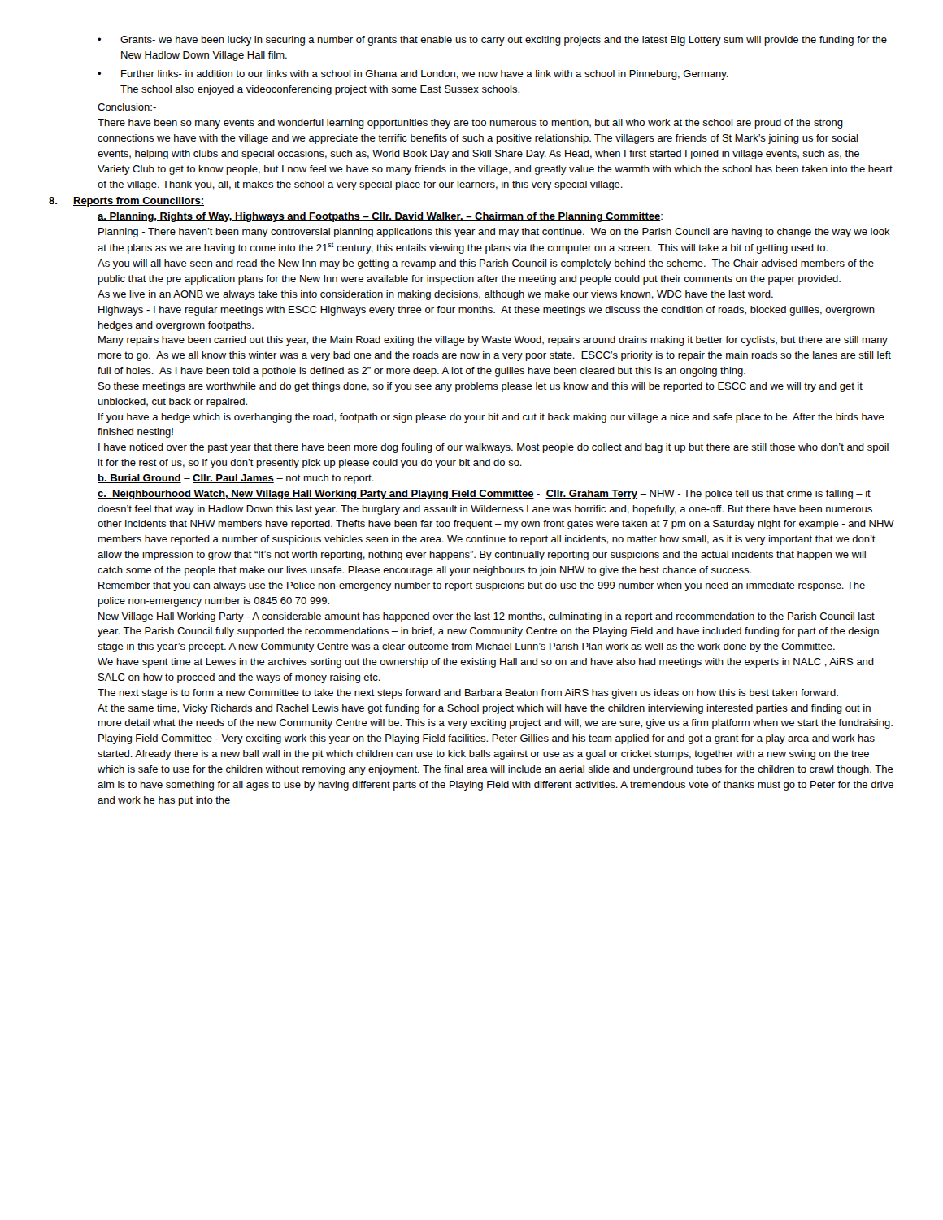Grants- we have been lucky in securing a number of grants that enable us to carry out exciting projects and the latest Big Lottery sum will provide the funding for the New Hadlow Down Village Hall film.
Further links- in addition to our links with a school in Ghana and London, we now have a link with a school in Pinneburg, Germany.
The school also enjoyed a videoconferencing project with some East Sussex schools.
Conclusion:-
There have been so many events and wonderful learning opportunities they are too numerous to mention, but all who work at the school are proud of the strong connections we have with the village and we appreciate the terrific benefits of such a positive relationship. The villagers are friends of St Mark’s joining us for social events, helping with clubs and special occasions, such as, World Book Day and Skill Share Day. As Head, when I first started I joined in village events, such as, the Variety Club to get to know people, but I now feel we have so many friends in the village, and greatly value the warmth with which the school has been taken into the heart of the village. Thank you, all, it makes the school a very special place for our learners, in this very special village.
8. Reports from Councillors:
a. Planning, Rights of Way, Highways and Footpaths – Cllr. David Walker. – Chairman of the Planning Committee:
Planning - There haven’t been many controversial planning applications this year and may that continue. We on the Parish Council are having to change the way we look at the plans as we are having to come into the 21st century, this entails viewing the plans via the computer on a screen. This will take a bit of getting used to.
As you will all have seen and read the New Inn may be getting a revamp and this Parish Council is completely behind the scheme. The Chair advised members of the public that the pre application plans for the New Inn were available for inspection after the meeting and people could put their comments on the paper provided.
As we live in an AONB we always take this into consideration in making decisions, although we make our views known, WDC have the last word.
Highways - I have regular meetings with ESCC Highways every three or four months. At these meetings we discuss the condition of roads, blocked gullies, overgrown hedges and overgrown footpaths.
Many repairs have been carried out this year, the Main Road exiting the village by Waste Wood, repairs around drains making it better for cyclists, but there are still many more to go. As we all know this winter was a very bad one and the roads are now in a very poor state. ESCC’s priority is to repair the main roads so the lanes are still left full of holes. As I have been told a pothole is defined as 2” or more deep. A lot of the gullies have been cleared but this is an ongoing thing.
So these meetings are worthwhile and do get things done, so if you see any problems please let us know and this will be reported to ESCC and we will try and get it unblocked, cut back or repaired.
If you have a hedge which is overhanging the road, footpath or sign please do your bit and cut it back making our village a nice and safe place to be. After the birds have finished nesting!
I have noticed over the past year that there have been more dog fouling of our walkways. Most people do collect and bag it up but there are still those who don’t and spoil it for the rest of us, so if you don’t presently pick up please could you do your bit and do so.
b. Burial Ground – Cllr. Paul James – not much to report.
c. Neighbourhood Watch, New Village Hall Working Party and Playing Field Committee - Cllr. Graham Terry – NHW - The police tell us that crime is falling – it doesn’t feel that way in Hadlow Down this last year. The burglary and assault in Wilderness Lane was horrific and, hopefully, a one-off. But there have been numerous other incidents that NHW members have reported. Thefts have been far too frequent – my own front gates were taken at 7 pm on a Saturday night for example - and NHW members have reported a number of suspicious vehicles seen in the area. We continue to report all incidents, no matter how small, as it is very important that we don’t allow the impression to grow that “It’s not worth reporting, nothing ever happens”. By continually reporting our suspicions and the actual incidents that happen we will catch some of the people that make our lives unsafe. Please encourage all your neighbours to join NHW to give the best chance of success.
Remember that you can always use the Police non-emergency number to report suspicions but do use the 999 number when you need an immediate response. The police non-emergency number is 0845 60 70 999.
New Village Hall Working Party - A considerable amount has happened over the last 12 months, culminating in a report and recommendation to the Parish Council last year. The Parish Council fully supported the recommendations – in brief, a new Community Centre on the Playing Field and have included funding for part of the design stage in this year’s precept. A new Community Centre was a clear outcome from Michael Lunn’s Parish Plan work as well as the work done by the Committee.
We have spent time at Lewes in the archives sorting out the ownership of the existing Hall and so on and have also had meetings with the experts in NALC , AiRS and SALC on how to proceed and the ways of money raising etc.
The next stage is to form a new Committee to take the next steps forward and Barbara Beaton from AiRS has given us ideas on how this is best taken forward.
At the same time, Vicky Richards and Rachel Lewis have got funding for a School project which will have the children interviewing interested parties and finding out in more detail what the needs of the new Community Centre will be. This is a very exciting project and will, we are sure, give us a firm platform when we start the fundraising.
Playing Field Committee - Very exciting work this year on the Playing Field facilities. Peter Gillies and his team applied for and got a grant for a play area and work has started. Already there is a new ball wall in the pit which children can use to kick balls against or use as a goal or cricket stumps, together with a new swing on the tree which is safe to use for the children without removing any enjoyment. The final area will include an aerial slide and underground tubes for the children to crawl though. The aim is to have something for all ages to use by having different parts of the Playing Field with different activities. A tremendous vote of thanks must go to Peter for the drive and work he has put into the